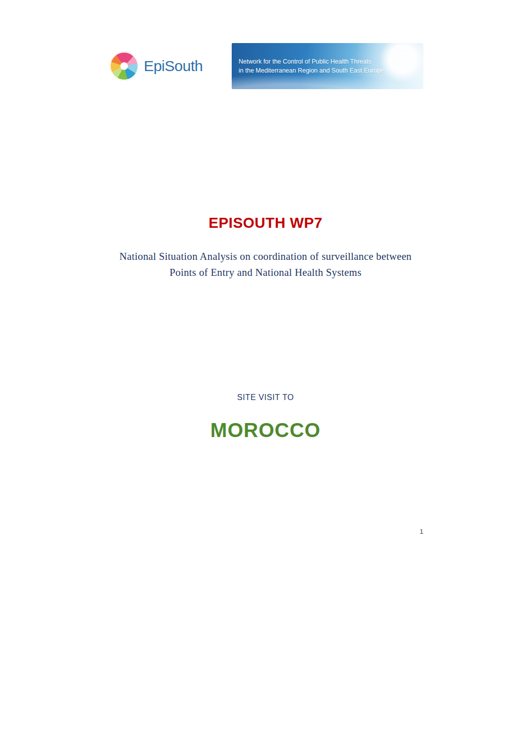Epi South
Network for the Control of Public Health Threats
in the Mediterranean Region and South East Europe
EPISOUTH WP7
National Situation Analysis on coordination of surveillance between Points of Entry and National Health Systems
SITE VISIT TO
MOROCCO
1